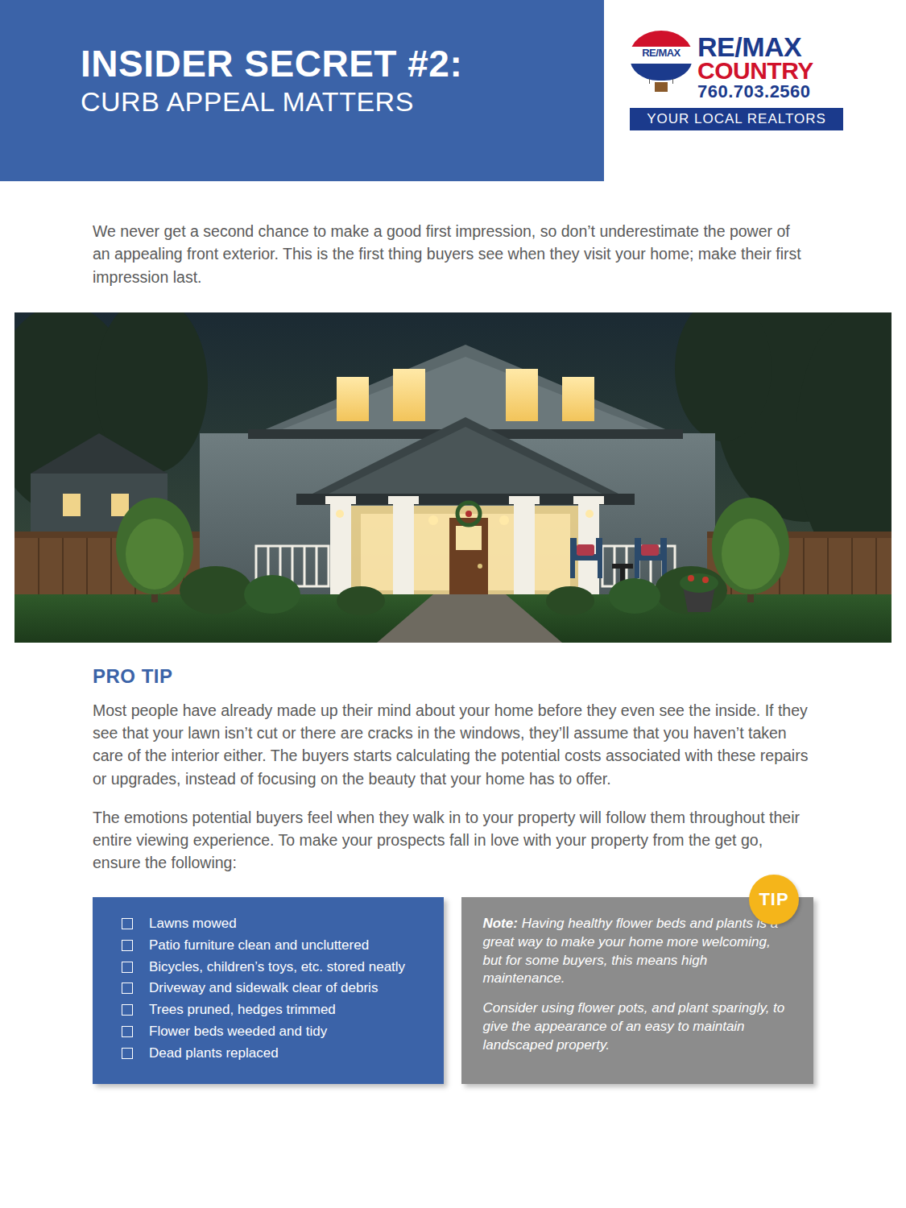INSIDER SECRET #2:
CURB APPEAL MATTERS
RE/MAX
RE/MAX
COUNTRY
760.703.2560
YOUR LOCAL REALTORS
We never get a second chance to make a good first impression, so don’t underestimate the power of an appealing front exterior. This is the first thing buyers see when they visit your home; make their first impression last.
PRO TIP
Most people have already made up their mind about your home before they even see the inside. If they see that your lawn isn’t cut or there are cracks in the windows, they’ll assume that you haven’t taken care of the interior either. The buyers starts calculating the potential costs associated with these repairs or upgrades, instead of focusing on the beauty that your home has to offer.
The emotions potential buyers feel when they walk in to your property will follow them throughout their entire viewing experience. To make your prospects fall in love with your property from the get go, ensure the following:
Lawns mowed
Patio furniture clean and uncluttered
Bicycles, children’s toys, etc. stored neatly
Driveway and sidewalk clear of debris
Trees pruned, hedges trimmed
Flower beds weeded and tidy
Dead plants replaced
TIP
Note: Having healthy flower beds and plants is a great way to make your home more welcoming, but for some buyers, this means high maintenance.
Consider using flower pots, and plant sparingly, to give the appearance of an easy to maintain landscaped property.